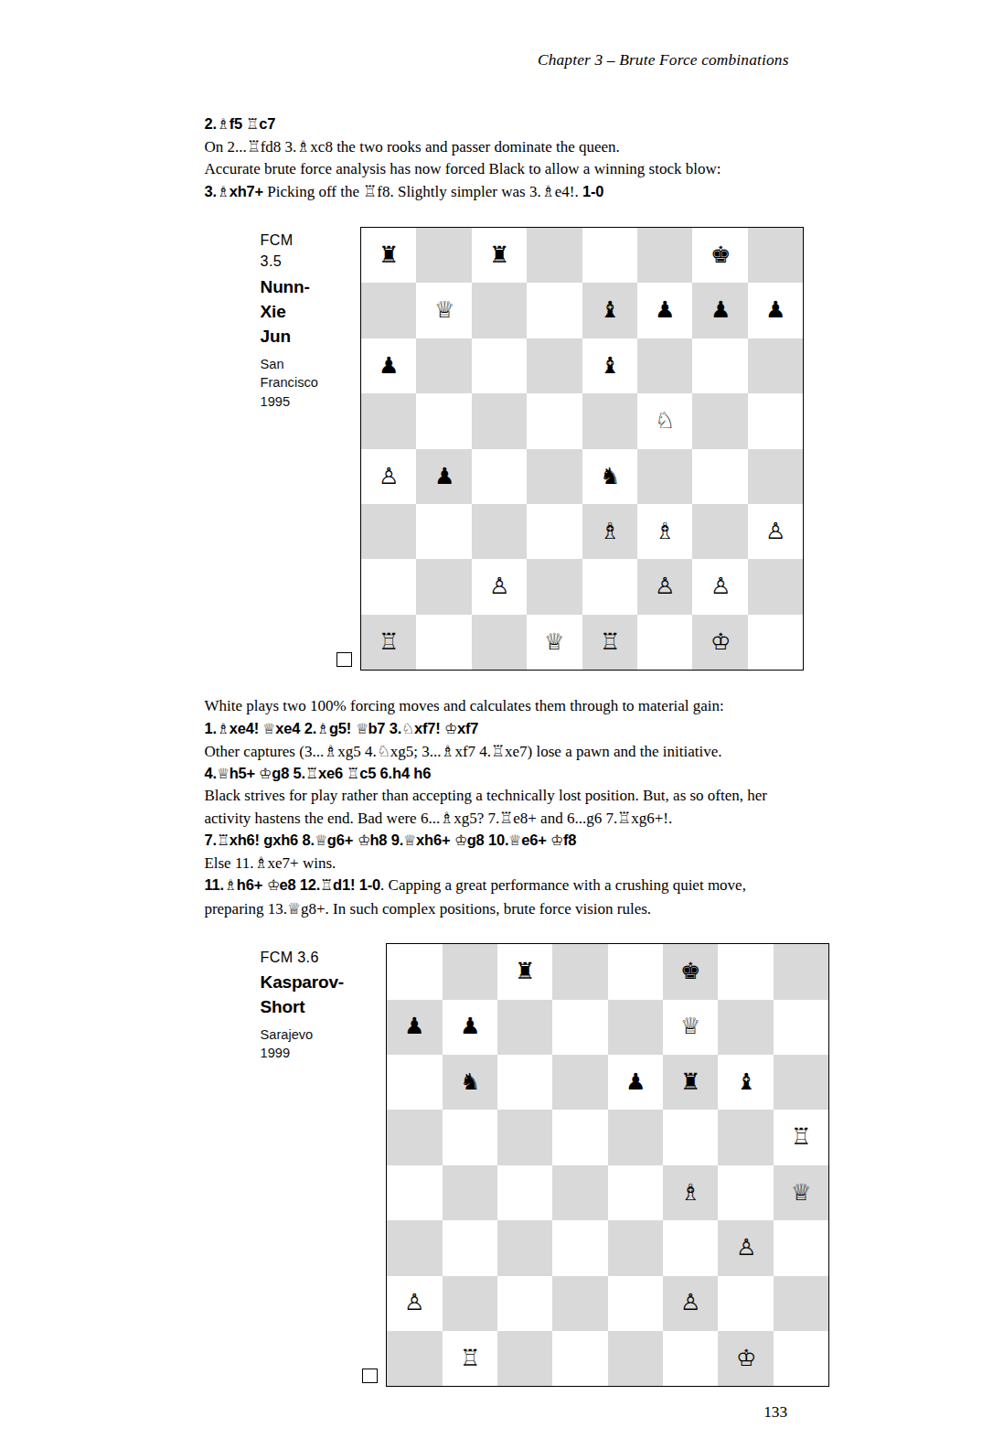Chapter 3 – Brute Force combinations
2.♗f5 ♖c7
On 2...♖fd8 3.♗xc8 the two rooks and passer dominate the queen.
Accurate brute force analysis has now forced Black to allow a winning stock blow:
3.♗xh7+ Picking off the ♖f8. Slightly simpler was 3.♗e4!. 1-0
FCM 3.5
Nunn-Xie Jun
San Francisco 1995
| ♜ | | ♜ | | | | ♚ | |
| | ♕ | | | ♝ | ♟ | ♟ | ♟ |
| ♟ | | | | ♝ | | | |
| | | | | | ♘ | | |
| ♙ | ♟ | | | ♞ | | | |
| | | | | ♗ | ♗ | | ♙ |
| | | ♙ | | | ♙ | ♙ | |
| ♖ | | | ♕ | ♖ | | ♔ | |
White plays two 100% forcing moves and calculates them through to material gain:
1.♗xe4! ♕xe4 2.♗g5! ♕b7 3.♘xf7! ♔xf7
Other captures (3...♗xg5 4.♘xg5; 3...♗xf7 4.♖xe7) lose a pawn and the initiative.
4.♕h5+ ♔g8 5.♖xe6 ♖c5 6.h4 h6
Black strives for play rather than accepting a technically lost position. But, as so often, her activity hastens the end. Bad were 6...♗xg5? 7.♖e8+ and 6...g6 7.♖xg6+!.
7.♖xh6! gxh6 8.♕g6+ ♔h8 9.♕xh6+ ♔g8 10.♕e6+ ♔f8
Else 11.♗xe7+ wins.
11.♗h6+ ♔e8 12.♖d1! 1-0. Capping a great performance with a crushing quiet move, preparing 13.♕g8+. In such complex positions, brute force vision rules.
FCM 3.6
Kasparov-Short
Sarajevo 1999
| | | ♜ | | | ♚ | | |
| ♟ | ♟ | | | | ♕ | | |
| | ♞ | | | ♟ | ♜ | ♝ | |
| | | | | | | | ♖ |
| | | | | | ♗ | | ♕ |
| | | | | | | ♙ | |
| ♙ | | | | | ♙ | | |
| | ♖ | | | | | ♔ | |
133